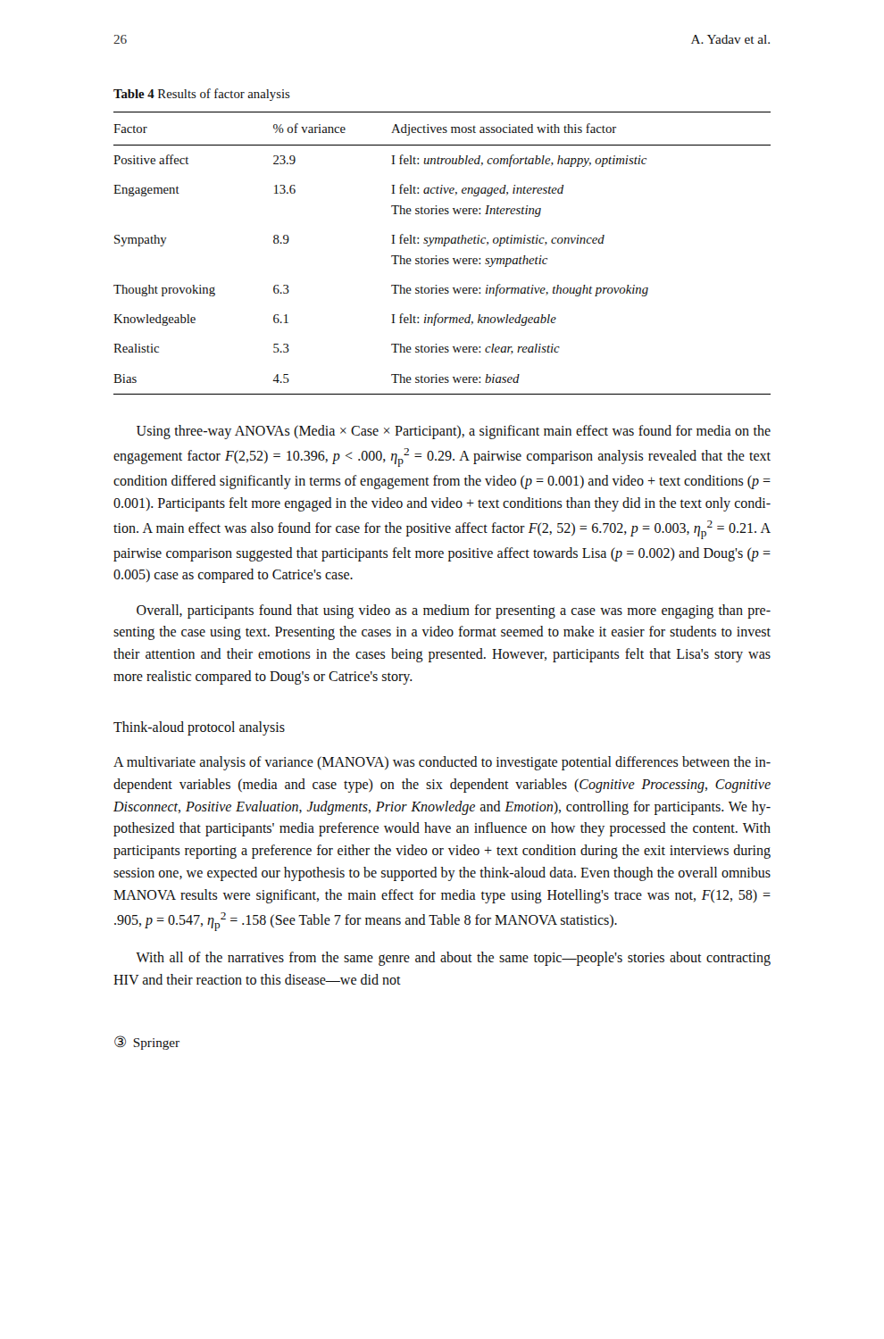26 A. Yadav et al.
Table 4 Results of factor analysis
| Factor | % of variance | Adjectives most associated with this factor |
| --- | --- | --- |
| Positive affect | 23.9 | I felt: untroubled, comfortable, happy, optimistic |
| Engagement | 13.6 | I felt: active, engaged, interested The stories were: Interesting |
| Sympathy | 8.9 | I felt: sympathetic, optimistic, convinced The stories were: sympathetic |
| Thought provoking | 6.3 | The stories were: informative, thought provoking |
| Knowledgeable | 6.1 | I felt: informed, knowledgeable |
| Realistic | 5.3 | The stories were: clear, realistic |
| Bias | 4.5 | The stories were: biased |
Using three-way ANOVAs (Media × Case × Participant), a significant main effect was found for media on the engagement factor F(2,52) = 10.396, p < .000, ηp2 = 0.29. A pairwise comparison analysis revealed that the text condition differed significantly in terms of engagement from the video (p = 0.001) and video + text conditions (p = 0.001). Participants felt more engaged in the video and video + text conditions than they did in the text only condition. A main effect was also found for case for the positive affect factor F(2, 52) = 6.702, p = 0.003, ηp2 = 0.21. A pairwise comparison suggested that participants felt more positive affect towards Lisa (p = 0.002) and Doug's (p = 0.005) case as compared to Catrice's case.
Overall, participants found that using video as a medium for presenting a case was more engaging than presenting the case using text. Presenting the cases in a video format seemed to make it easier for students to invest their attention and their emotions in the cases being presented. However, participants felt that Lisa's story was more realistic compared to Doug's or Catrice's story.
Think-aloud protocol analysis
A multivariate analysis of variance (MANOVA) was conducted to investigate potential differences between the independent variables (media and case type) on the six dependent variables (Cognitive Processing, Cognitive Disconnect, Positive Evaluation, Judgments, Prior Knowledge and Emotion), controlling for participants. We hypothesized that participants' media preference would have an influence on how they processed the content. With participants reporting a preference for either the video or video + text condition during the exit interviews during session one, we expected our hypothesis to be supported by the think-aloud data. Even though the overall omnibus MANOVA results were significant, the main effect for media type using Hotelling's trace was not, F(12, 58) = .905, p = 0.547, ηp2 = .158 (See Table 7 for means and Table 8 for MANOVA statistics).
With all of the narratives from the same genre and about the same topic—people's stories about contracting HIV and their reaction to this disease—we did not
③ Springer